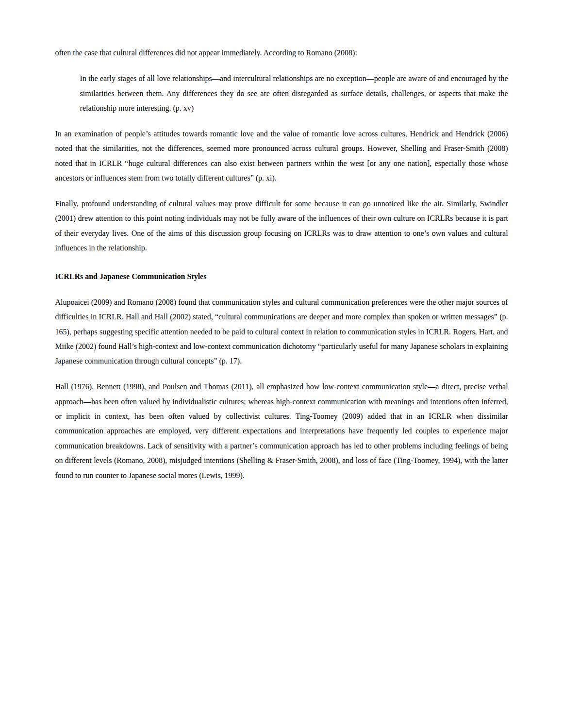often the case that cultural differences did not appear immediately. According to Romano (2008):
In the early stages of all love relationships—and intercultural relationships are no exception—people are aware of and encouraged by the similarities between them. Any differences they do see are often disregarded as surface details, challenges, or aspects that make the relationship more interesting. (p. xv)
In an examination of people’s attitudes towards romantic love and the value of romantic love across cultures, Hendrick and Hendrick (2006) noted that the similarities, not the differences, seemed more pronounced across cultural groups. However, Shelling and Fraser-Smith (2008) noted that in ICRLR “huge cultural differences can also exist between partners within the west [or any one nation], especially those whose ancestors or influences stem from two totally different cultures” (p. xi).
Finally, profound understanding of cultural values may prove difficult for some because it can go unnoticed like the air. Similarly, Swindler (2001) drew attention to this point noting individuals may not be fully aware of the influences of their own culture on ICRLRs because it is part of their everyday lives. One of the aims of this discussion group focusing on ICRLRs was to draw attention to one’s own values and cultural influences in the relationship.
ICRLRs and Japanese Communication Styles
Alupoaicei (2009) and Romano (2008) found that communication styles and cultural communication preferences were the other major sources of difficulties in ICRLR. Hall and Hall (2002) stated, “cultural communications are deeper and more complex than spoken or written messages” (p. 165), perhaps suggesting specific attention needed to be paid to cultural context in relation to communication styles in ICRLR. Rogers, Hart, and Miike (2002) found Hall’s high-context and low-context communication dichotomy “particularly useful for many Japanese scholars in explaining Japanese communication through cultural concepts” (p. 17).
Hall (1976), Bennett (1998), and Poulsen and Thomas (2011), all emphasized how low-context communication style—a direct, precise verbal approach—has been often valued by individualistic cultures; whereas high-context communication with meanings and intentions often inferred, or implicit in context, has been often valued by collectivist cultures. Ting-Toomey (2009) added that in an ICRLR when dissimilar communication approaches are employed, very different expectations and interpretations have frequently led couples to experience major communication breakdowns. Lack of sensitivity with a partner’s communication approach has led to other problems including feelings of being on different levels (Romano, 2008), misjudged intentions (Shelling & Fraser-Smith, 2008), and loss of face (Ting-Toomey, 1994), with the latter found to run counter to Japanese social mores (Lewis, 1999).